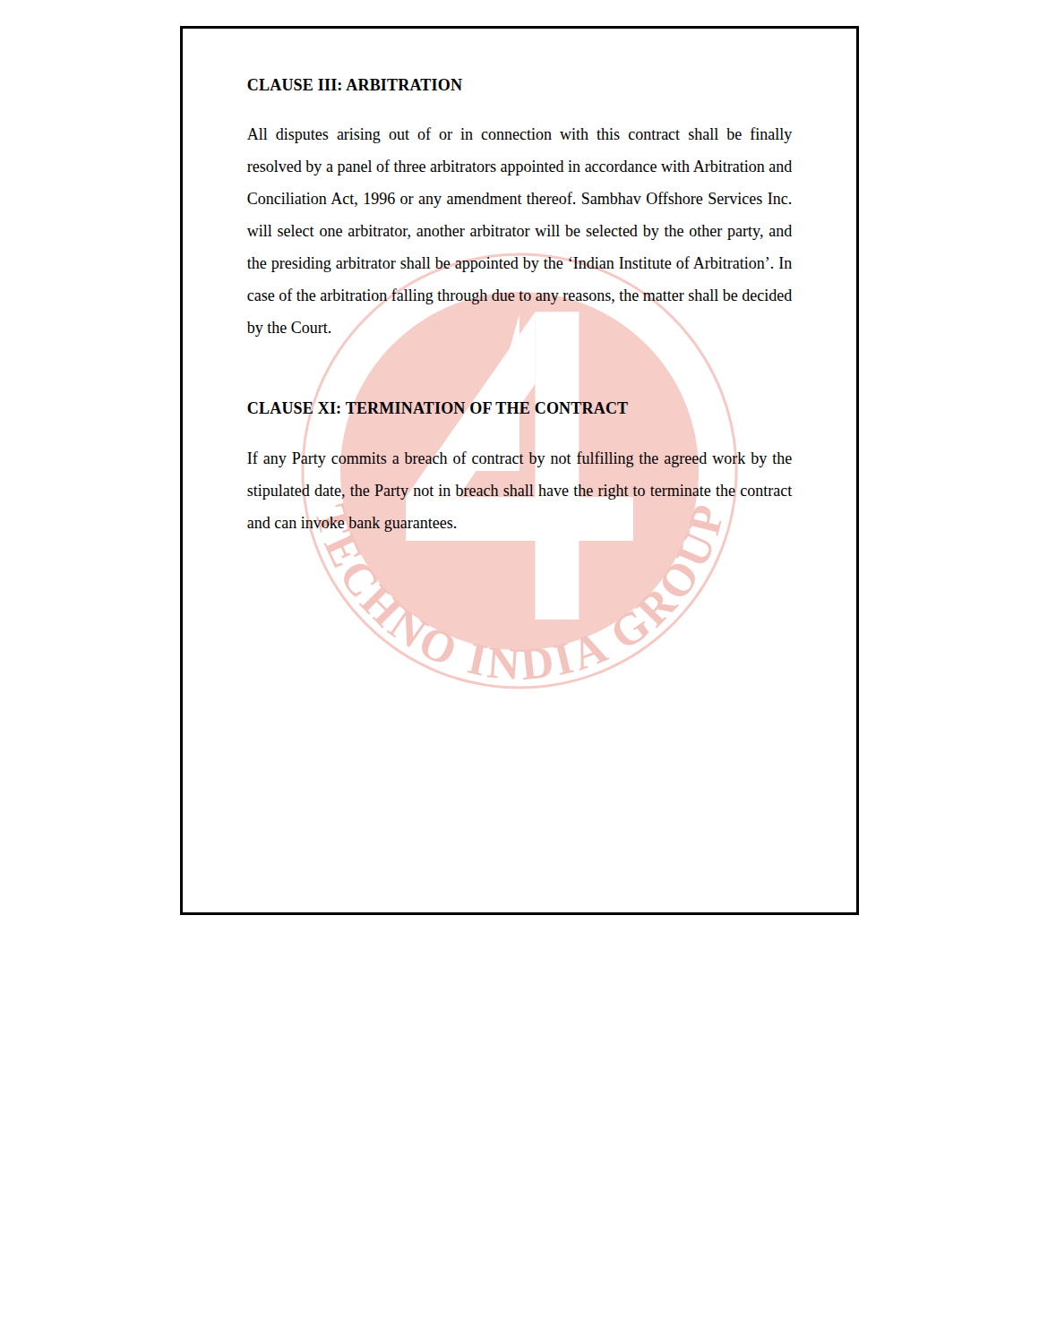TECHNO INDIA GROUP
CLAUSE III: ARBITRATION
All disputes arising out of or in connection with this contract shall be finally resolved by a panel of three arbitrators appointed in accordance with Arbitration and Conciliation Act, 1996 or any amendment thereof. Sambhav Offshore Services Inc. will select one arbitrator, another arbitrator will be selected by the other party, and the presiding arbitrator shall be appointed by the ‘Indian Institute of Arbitration’. In case of the arbitration falling through due to any reasons, the matter shall be decided by the Court.
CLAUSE XI: TERMINATION OF THE CONTRACT
If any Party commits a breach of contract by not fulfilling the agreed work by the stipulated date, the Party not in breach shall have the right to terminate the contract and can invoke bank guarantees.